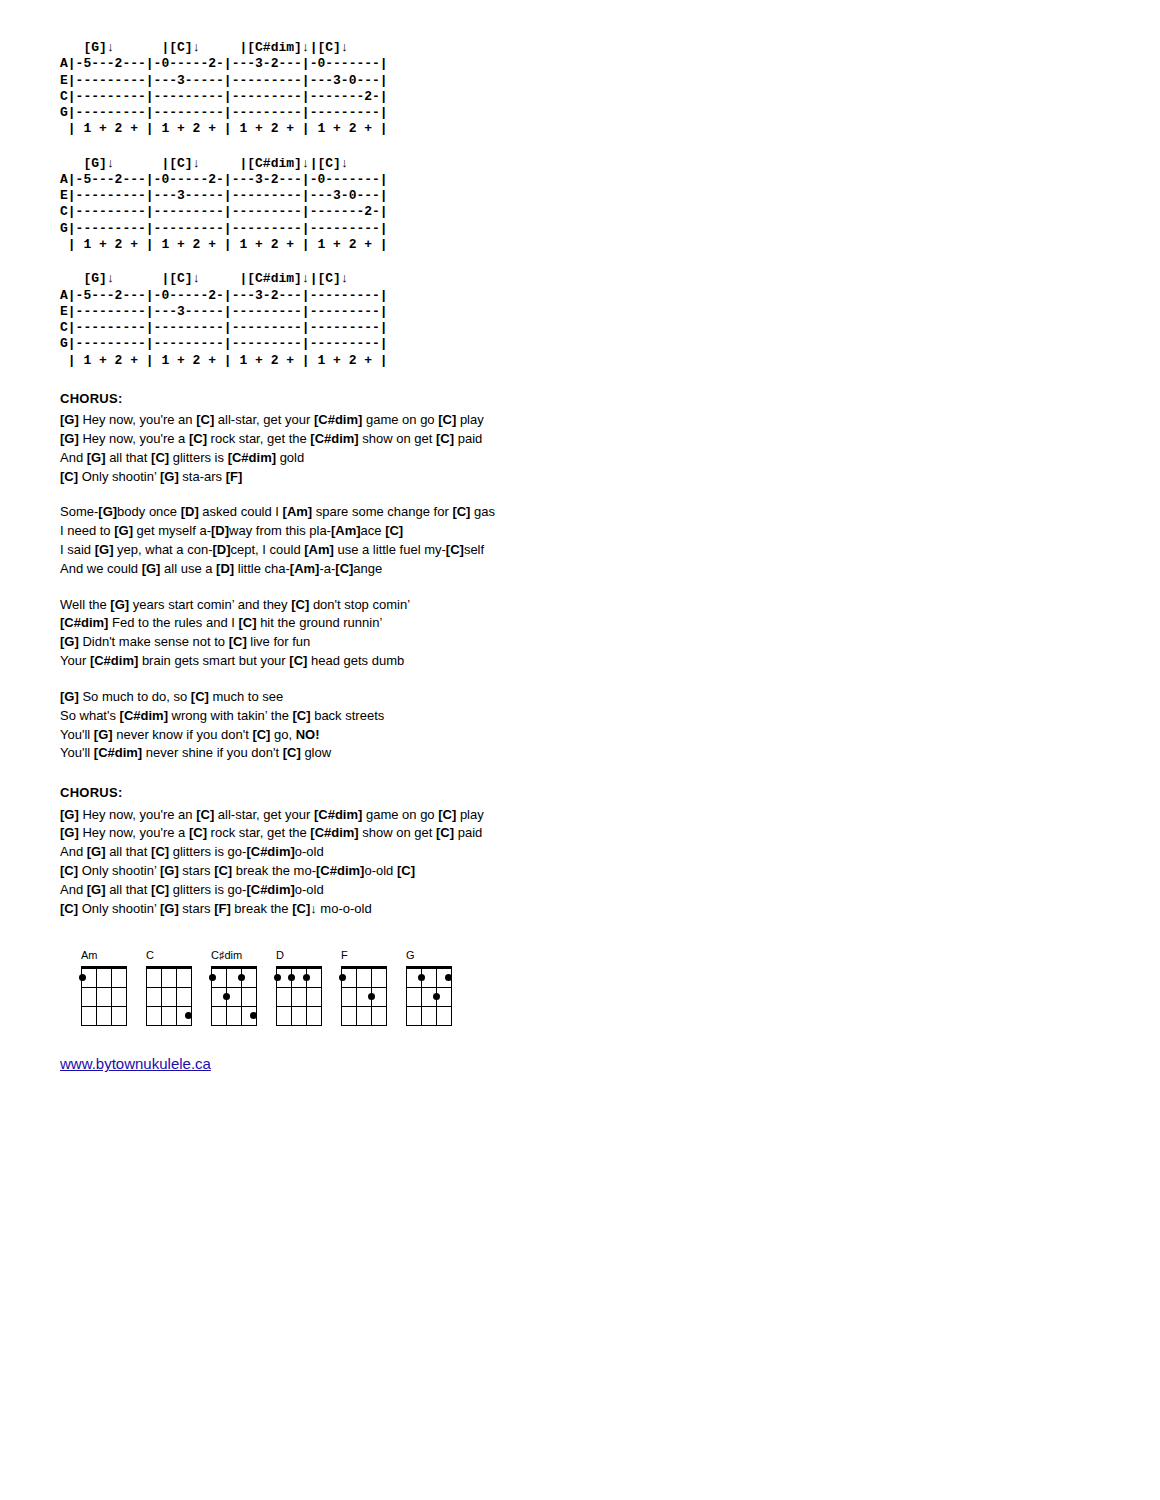[G]↓      |[C]↓     |[C#dim]↓|[C]↓
A|-5---2---|-0-----2-|---3-2---|-0-------|
E|---------|---3-----|---------|---3-0---|
C|---------|---------|---------|-------2-|
G|---------|---------|---------|---------|
 | 1 + 2 + | 1 + 2 + | 1 + 2 + | 1 + 2 + |
   [G]↓      |[C]↓     |[C#dim]↓|[C]↓
A|-5---2---|-0-----2-|---3-2---|-0-------|
E|---------|---3-----|---------|---3-0---|
C|---------|---------|---------|-------2-|
G|---------|---------|---------|---------|
 | 1 + 2 + | 1 + 2 + | 1 + 2 + | 1 + 2 + |
   [G]↓      |[C]↓     |[C#dim]↓|[C]↓
A|-5---2---|-0-----2-|---3-2---|---------|
E|---------|---3-----|---------|---------|
C|---------|---------|---------|---------|
G|---------|---------|---------|---------|
 | 1 + 2 + | 1 + 2 + | 1 + 2 + | 1 + 2 + |
CHORUS:
[G] Hey now, you're an [C] all-star, get your [C#dim] game on go [C] play
[G] Hey now, you're a [C] rock star, get the [C#dim] show on get [C] paid
And [G] all that [C] glitters is [C#dim] gold
[C] Only shootin’ [G] sta-ars [F]
Some-[G] body once [D] asked could I [Am] spare some change for [C] gas
I need to [G] get myself a-[D] way from this pla-[Am] ace [C]
I said [G] yep, what a con-[D] cept, I could [Am] use a little fuel my-[C] self
And we could [G] all use a [D] little cha-[Am]-a-[C] ange
Well the [G] years start comin’ and they [C] don't stop comin’
[C#dim] Fed to the rules and I [C] hit the ground runnin’
[G] Didn't make sense not to [C] live for fun
Your [C#dim] brain gets smart but your [C] head gets dumb
[G] So much to do, so [C] much to see
So what's [C#dim] wrong with takin’ the [C] back streets
You'll [G] never know if you don't [C] go, NO!
You'll [C#dim] never shine if you don't [C] glow
CHORUS:
[G] Hey now, you're an [C] all-star, get your [C#dim] game on go [C] play
[G] Hey now, you're a [C] rock star, get the [C#dim] show on get [C] paid
And [G] all that [C] glitters is go-[C#dim] o-old
[C] Only shootin’ [G] stars [C] break the mo-[C#dim] o-old [C]
And [G] all that [C] glitters is go-[C#dim] o-old
[C] Only shootin’ [G] stars [F] break the [C]↓ mo-o-old
| Am | C | C♯dim | D | F | G |
www.bytownukulele.ca